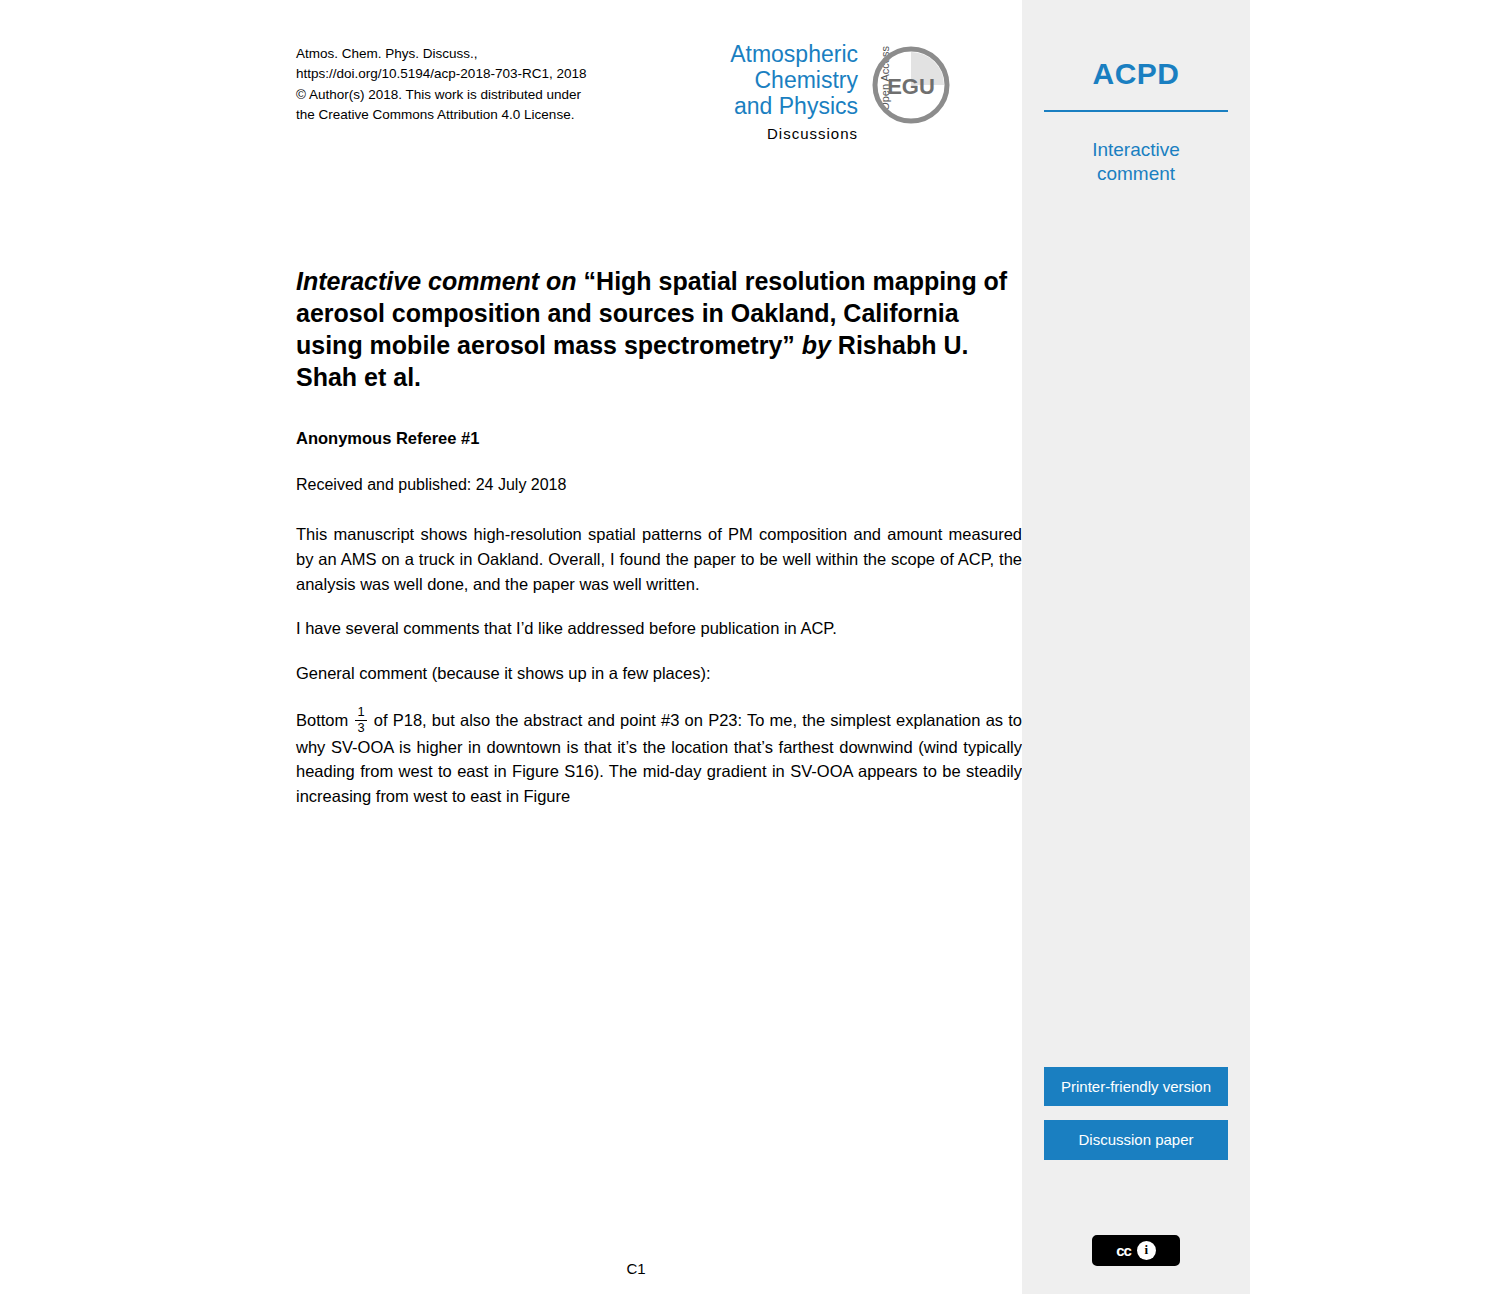ACPD
Interactive
comment
Printer-friendly version Discussion paper
cc i
Atmos. Chem. Phys. Discuss.,
https://doi.org/10.5194/acp-2018-703-RC1, 2018
© Author(s) 2018. This work is distributed under
the Creative Commons Attribution 4.0 License.
Open Access
Atmospheric
Chemistry
and Physics
Discussions
EGU
Interactive comment on “High spatial resolution mapping of aerosol composition and sources in Oakland, California using mobile aerosol mass spectrometry” by Rishabh U. Shah et al.
Anonymous Referee #1
Received and published: 24 July 2018
This manuscript shows high-resolution spatial patterns of PM composition and amount measured by an AMS on a truck in Oakland. Overall, I found the paper to be well within the scope of ACP, the analysis was well done, and the paper was well written.
I have several comments that I’d like addressed before publication in ACP.
General comment (because it shows up in a few places):
Bottom 13 of P18, but also the abstract and point #3 on P23: To me, the simplest explanation as to why SV-OOA is higher in downtown is that it’s the location that’s farthest downwind (wind typically heading from west to east in Figure S16). The mid-day gradient in SV-OOA appears to be steadily increasing from west to east in Figure
C1